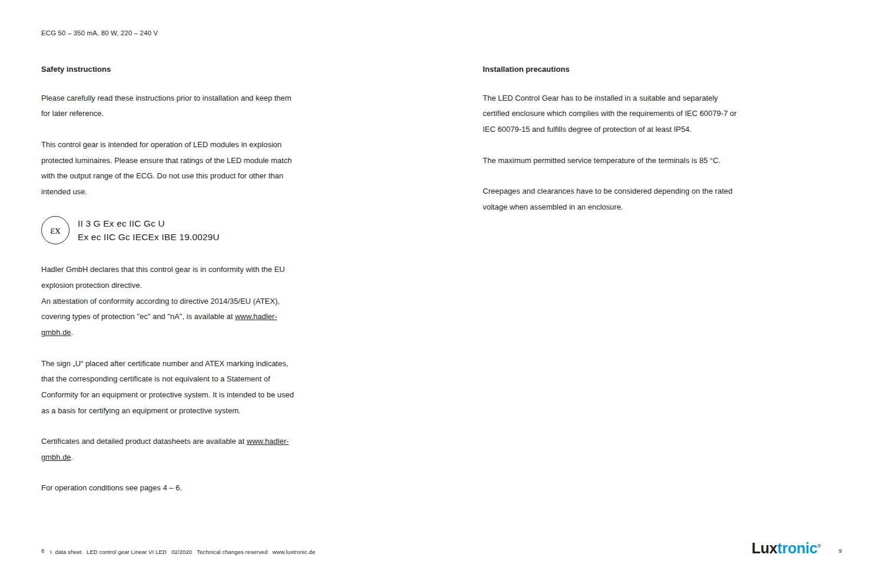ECG 50 – 350 mA, 80 W, 220 – 240 V
Safety instructions
Please carefully read these instructions prior to installation and keep them for later reference.
This control gear is intended for operation of LED modules in explosion protected luminaires. Please ensure that ratings of the LED module match with the output range of the ECG. Do not use this product for other than intended use.
εx
II 3 G Ex ec IIC Gc U
Ex ec IIC Gc IECEx IBE 19.0029U
Hadler GmbH declares that this control gear is in conformity with the EU explosion protection directive.
An attestation of conformity according to directive 2014/35/EU (ATEX), covering types of protection "ec" and "nA", is available at www.hadler-gmbh.de.
The sign „U“ placed after certificate number and ATEX marking indicates, that the corresponding certificate is not equivalent to a Statement of Conformity for an equipment or protective system. It is intended to be used as a basis for certifying an equipment or protective system.
Certificates and detailed product datasheets are available at www.hadler-gmbh.de.
For operation conditions see pages 4 – 6.
8 I data sheet LED control gear Linear VI LED 02/2020 Technical changes reserved www.luxtronic.de
Installation precautions
The LED Control Gear has to be installed in a suitable and separately certified enclosure which complies with the requirements of IEC 60079-7 or IEC 60079-15 and fulfills degree of protection of at least IP54.
The maximum permitted service temperature of the terminals is 85 °C.
Creepages and clearances have to be considered depending on the rated voltage when assembled in an enclosure.
Lux tronic® 9